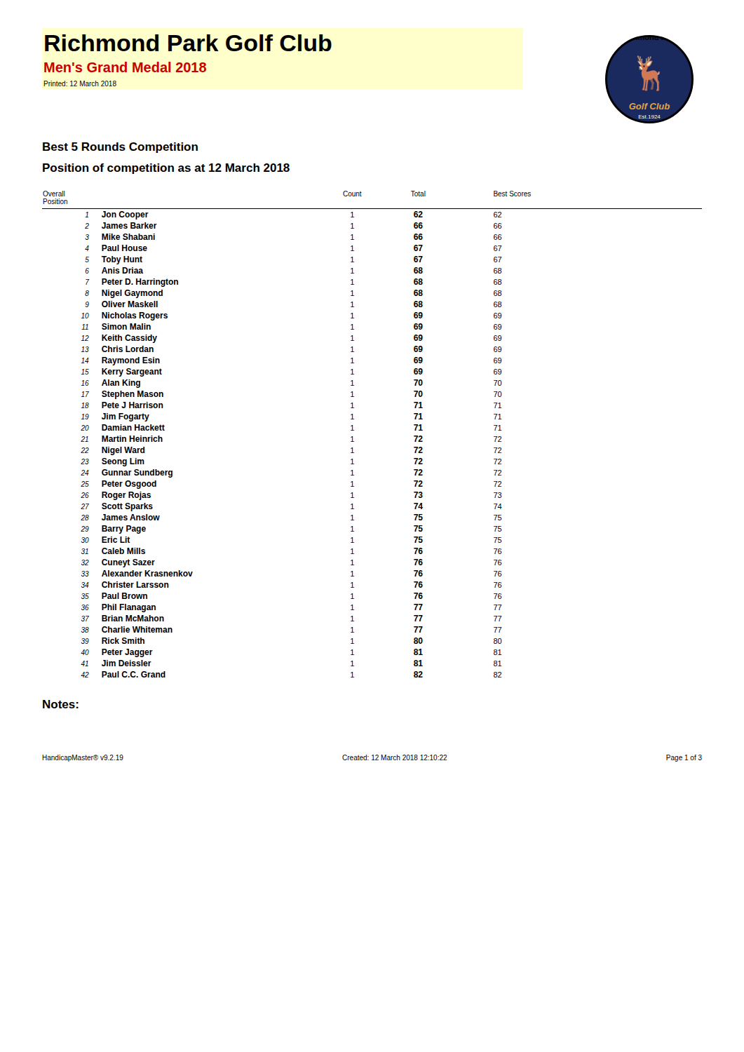Richmond Park Golf Club
Men's Grand Medal 2018
Printed: 12 March 2018
Richmond Park
🦌
Golf Club
Est.1924
Best 5 Rounds Competition
Position of competition as at 12 March 2018
| Overall Position | | Count | Total | Best Scores |
| --- | --- | --- | --- | --- |
| 1 | Jon Cooper | 1 | 62 | 62 |
| 2 | James Barker | 1 | 66 | 66 |
| 3 | Mike Shabani | 1 | 66 | 66 |
| 4 | Paul House | 1 | 67 | 67 |
| 5 | Toby Hunt | 1 | 67 | 67 |
| 6 | Anis Driaa | 1 | 68 | 68 |
| 7 | Peter D. Harrington | 1 | 68 | 68 |
| 8 | Nigel Gaymond | 1 | 68 | 68 |
| 9 | Oliver Maskell | 1 | 68 | 68 |
| 10 | Nicholas Rogers | 1 | 69 | 69 |
| 11 | Simon Malin | 1 | 69 | 69 |
| 12 | Keith Cassidy | 1 | 69 | 69 |
| 13 | Chris Lordan | 1 | 69 | 69 |
| 14 | Raymond Esin | 1 | 69 | 69 |
| 15 | Kerry Sargeant | 1 | 69 | 69 |
| 16 | Alan King | 1 | 70 | 70 |
| 17 | Stephen Mason | 1 | 70 | 70 |
| 18 | Pete J Harrison | 1 | 71 | 71 |
| 19 | Jim Fogarty | 1 | 71 | 71 |
| 20 | Damian Hackett | 1 | 71 | 71 |
| 21 | Martin Heinrich | 1 | 72 | 72 |
| 22 | Nigel Ward | 1 | 72 | 72 |
| 23 | Seong Lim | 1 | 72 | 72 |
| 24 | Gunnar Sundberg | 1 | 72 | 72 |
| 25 | Peter Osgood | 1 | 72 | 72 |
| 26 | Roger Rojas | 1 | 73 | 73 |
| 27 | Scott Sparks | 1 | 74 | 74 |
| 28 | James Anslow | 1 | 75 | 75 |
| 29 | Barry Page | 1 | 75 | 75 |
| 30 | Eric Lit | 1 | 75 | 75 |
| 31 | Caleb Mills | 1 | 76 | 76 |
| 32 | Cuneyt Sazer | 1 | 76 | 76 |
| 33 | Alexander Krasnenkov | 1 | 76 | 76 |
| 34 | Christer Larsson | 1 | 76 | 76 |
| 35 | Paul Brown | 1 | 76 | 76 |
| 36 | Phil Flanagan | 1 | 77 | 77 |
| 37 | Brian McMahon | 1 | 77 | 77 |
| 38 | Charlie Whiteman | 1 | 77 | 77 |
| 39 | Rick Smith | 1 | 80 | 80 |
| 40 | Peter Jagger | 1 | 81 | 81 |
| 41 | Jim Deissler | 1 | 81 | 81 |
| 42 | Paul C.C. Grand | 1 | 82 | 82 |
Notes:
HandicapMaster® v9.2.19 Created: 12 March 2018 12:10:22 Page 1 of 3